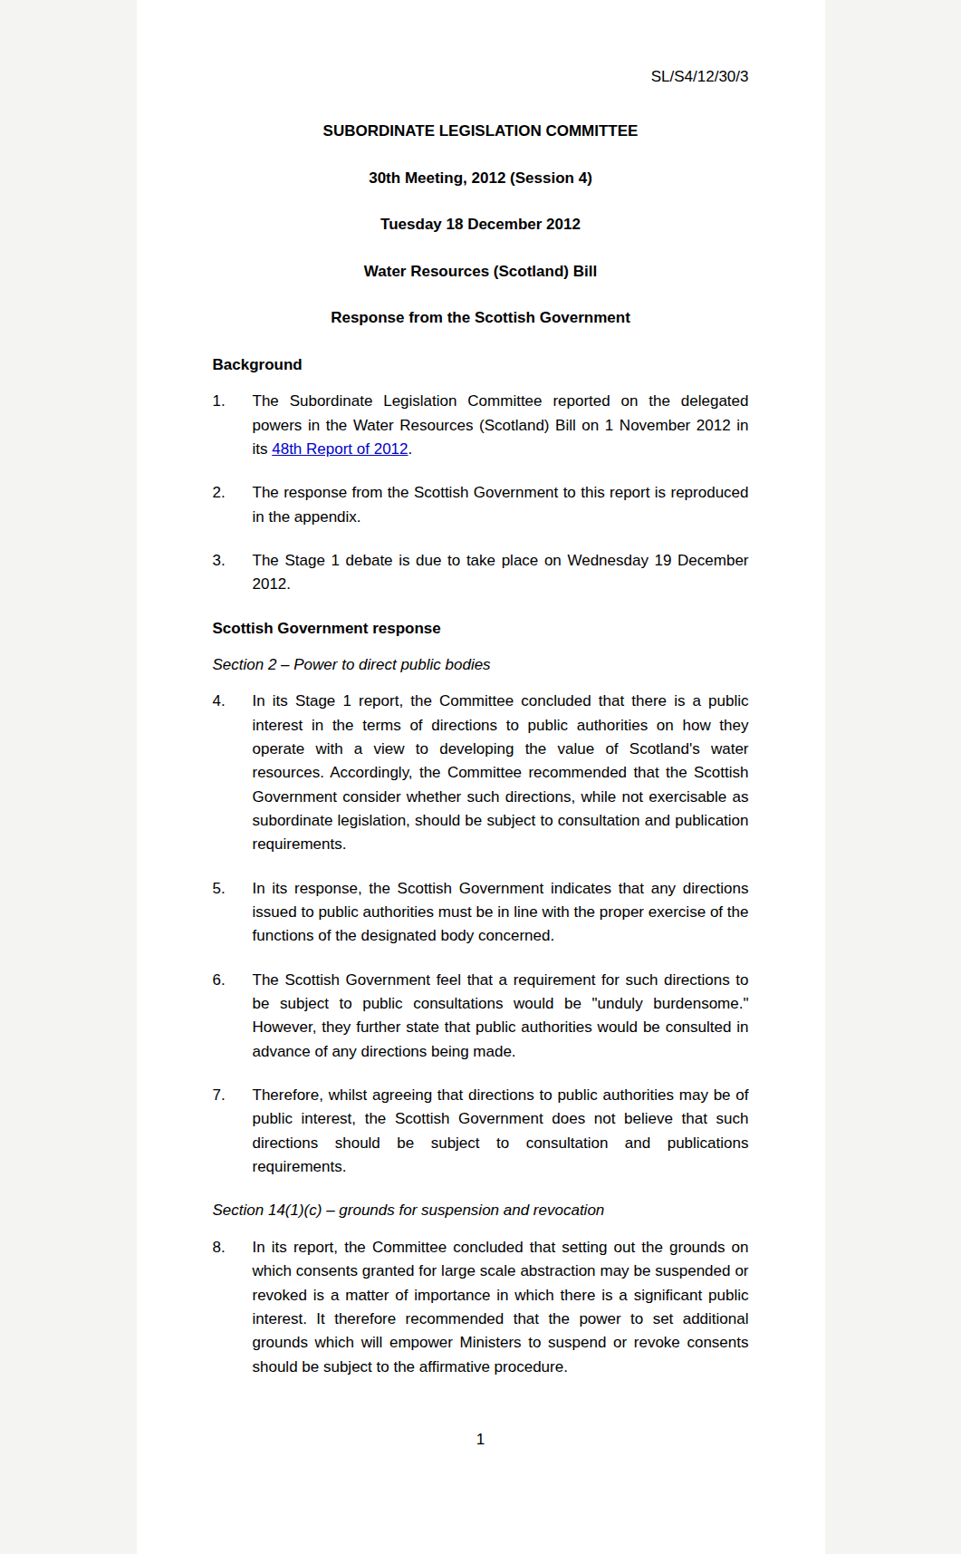SL/S4/12/30/3
SUBORDINATE LEGISLATION COMMITTEE
30th Meeting, 2012 (Session 4)
Tuesday 18 December 2012
Water Resources (Scotland) Bill
Response from the Scottish Government
Background
The Subordinate Legislation Committee reported on the delegated powers in the Water Resources (Scotland) Bill on 1 November 2012 in its 48th Report of 2012.
The response from the Scottish Government to this report is reproduced in the appendix.
The Stage 1 debate is due to take place on Wednesday 19 December 2012.
Scottish Government response
Section 2 – Power to direct public bodies
In its Stage 1 report, the Committee concluded that there is a public interest in the terms of directions to public authorities on how they operate with a view to developing the value of Scotland's water resources. Accordingly, the Committee recommended that the Scottish Government consider whether such directions, while not exercisable as subordinate legislation, should be subject to consultation and publication requirements.
In its response, the Scottish Government indicates that any directions issued to public authorities must be in line with the proper exercise of the functions of the designated body concerned.
The Scottish Government feel that a requirement for such directions to be subject to public consultations would be "unduly burdensome." However, they further state that public authorities would be consulted in advance of any directions being made.
Therefore, whilst agreeing that directions to public authorities may be of public interest, the Scottish Government does not believe that such directions should be subject to consultation and publications requirements.
Section 14(1)(c) – grounds for suspension and revocation
In its report, the Committee concluded that setting out the grounds on which consents granted for large scale abstraction may be suspended or revoked is a matter of importance in which there is a significant public interest. It therefore recommended that the power to set additional grounds which will empower Ministers to suspend or revoke consents should be subject to the affirmative procedure.
1